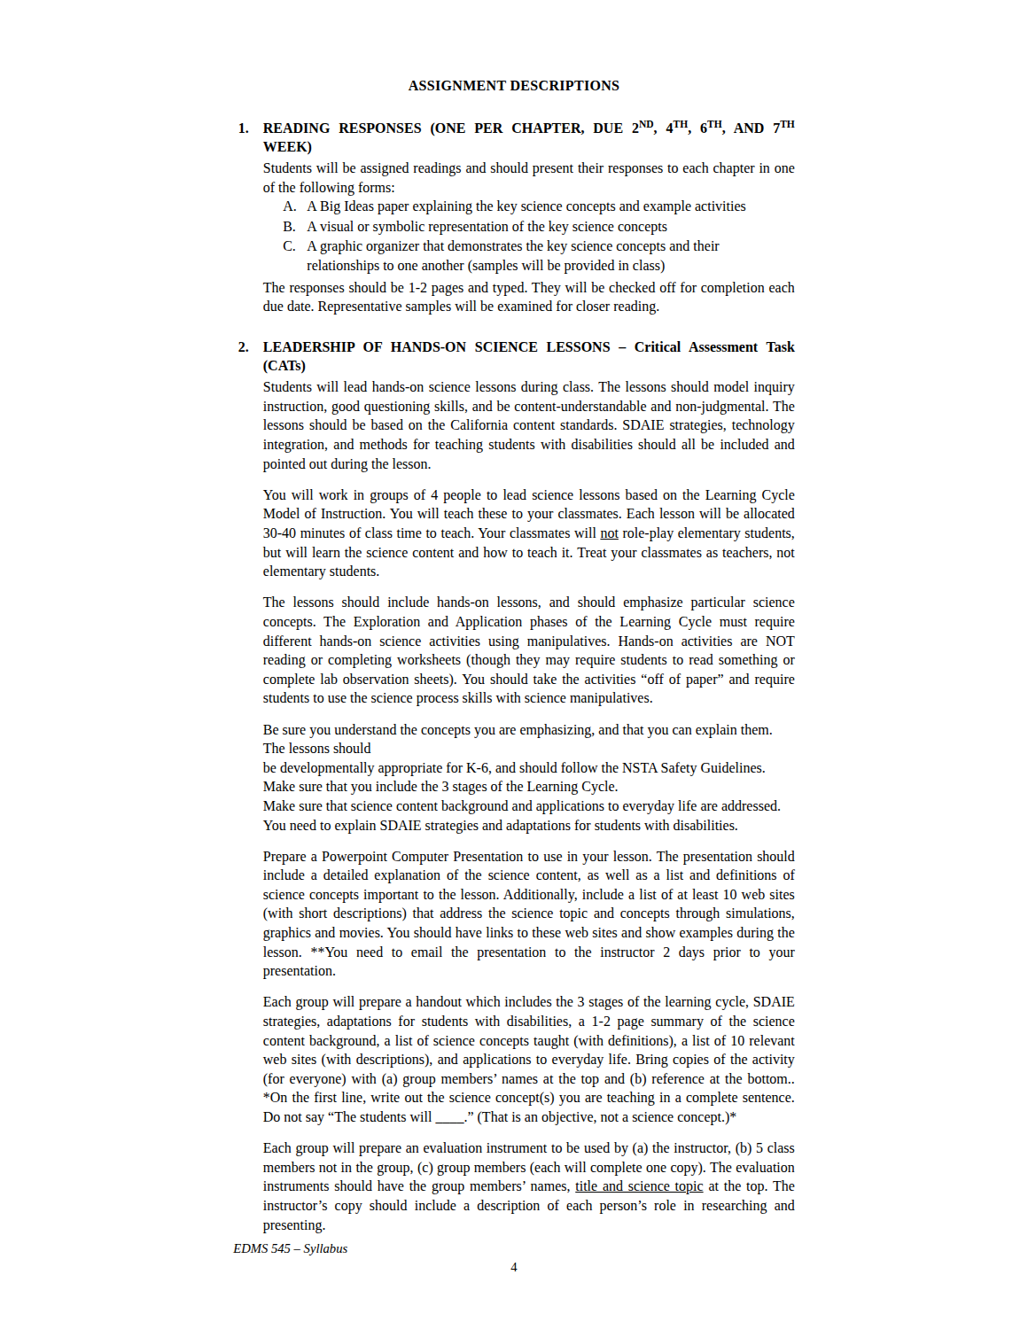ASSIGNMENT DESCRIPTIONS
READING RESPONSES (ONE PER CHAPTER, DUE 2ND, 4TH, 6TH, AND 7TH WEEK)
Students will be assigned readings and should present their responses to each chapter in one of the following forms:
A Big Ideas paper explaining the key science concepts and example activities
A visual or symbolic representation of the key science concepts
A graphic organizer that demonstrates the key science concepts and their relationships to one another (samples will be provided in class)
The responses should be 1-2 pages and typed. They will be checked off for completion each due date. Representative samples will be examined for closer reading.
LEADERSHIP OF HANDS-ON SCIENCE LESSONS – Critical Assessment Task (CATs)
Students will lead hands-on science lessons during class. The lessons should model inquiry instruction, good questioning skills, and be content-understandable and non-judgmental. The lessons should be based on the California content standards. SDAIE strategies, technology integration, and methods for teaching students with disabilities should all be included and pointed out during the lesson.
You will work in groups of 4 people to lead science lessons based on the Learning Cycle Model of Instruction. You will teach these to your classmates. Each lesson will be allocated 30-40 minutes of class time to teach. Your classmates will not role-play elementary students, but will learn the science content and how to teach it. Treat your classmates as teachers, not elementary students.
The lessons should include hands-on lessons, and should emphasize particular science concepts. The Exploration and Application phases of the Learning Cycle must require different hands-on science activities using manipulatives. Hands-on activities are NOT reading or completing worksheets (though they may require students to read something or complete lab observation sheets). You should take the activities “off of paper” and require students to use the science process skills with science manipulatives.
Be sure you understand the concepts you are emphasizing, and that you can explain them. The lessons should
be developmentally appropriate for K-6, and should follow the NSTA Safety Guidelines.
Make sure that you include the 3 stages of the Learning Cycle.
Make sure that science content background and applications to everyday life are addressed.
You need to explain SDAIE strategies and adaptations for students with disabilities.
Prepare a Powerpoint Computer Presentation to use in your lesson. The presentation should include a detailed explanation of the science content, as well as a list and definitions of science concepts important to the lesson. Additionally, include a list of at least 10 web sites (with short descriptions) that address the science topic and concepts through simulations, graphics and movies. You should have links to these web sites and show examples during the lesson. **You need to email the presentation to the instructor 2 days prior to your presentation.
Each group will prepare a handout which includes the 3 stages of the learning cycle, SDAIE strategies, adaptations for students with disabilities, a 1-2 page summary of the science content background, a list of science concepts taught (with definitions), a list of 10 relevant web sites (with descriptions), and applications to everyday life. Bring copies of the activity (for everyone) with (a) group members’ names at the top and (b) reference at the bottom.. *On the first line, write out the science concept(s) you are teaching in a complete sentence. Do not say “The students will ____.” (That is an objective, not a science concept.)*
Each group will prepare an evaluation instrument to be used by (a) the instructor, (b) 5 class members not in the group, (c) group members (each will complete one copy). The evaluation instruments should have the group members’ names, title and science topic at the top. The instructor’s copy should include a description of each person’s role in researching and presenting.
EDMS 545 – Syllabus
4